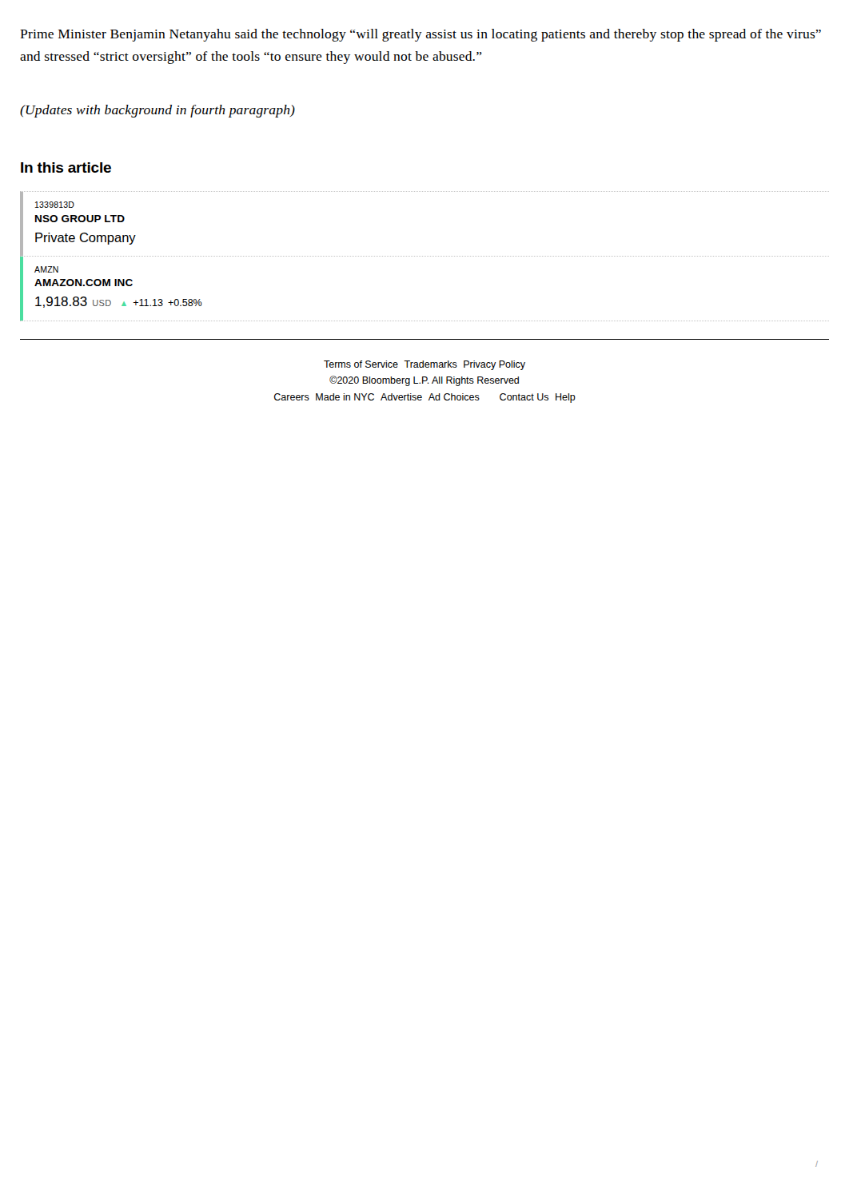Prime Minister Benjamin Netanyahu said the technology “will greatly assist us in locating patients and thereby stop the spread of the virus” and stressed “strict oversight” of the tools “to ensure they would not be abused.”
(Updates with background in fourth paragraph)
In this article
1339813D
NSO GROUP LTD
Private Company
AMZN
AMAZON.COM INC
1,918.83 USD ▲ +11.13 +0.58%
Terms of Service Trademarks Privacy Policy
©2020 Bloomberg L.P. All Rights Reserved
Careers Made in NYC Advertise Ad Choices Contact Us Help
/